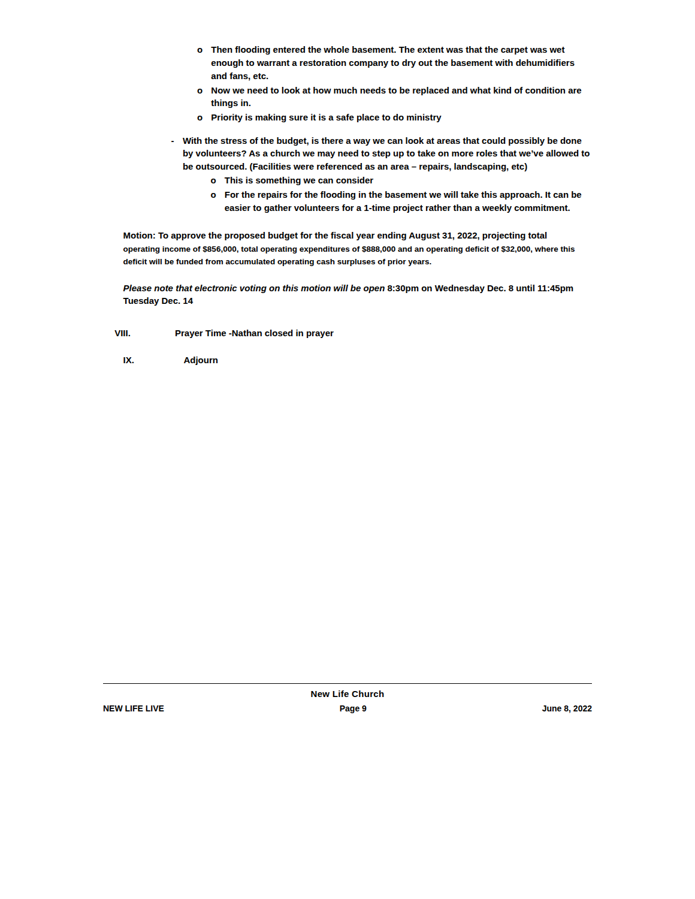Then flooding entered the whole basement. The extent was that the carpet was wet enough to warrant a restoration company to dry out the basement with dehumidifiers and fans, etc.
Now we need to look at how much needs to be replaced and what kind of condition are things in.
Priority is making sure it is a safe place to do ministry
With the stress of the budget, is there a way we can look at areas that could possibly be done by volunteers? As a church we may need to step up to take on more roles that we’ve allowed to be outsourced. (Facilities were referenced as an area – repairs, landscaping, etc)
This is something we can consider
For the repairs for the flooding in the basement we will take this approach. It can be easier to gather volunteers for a 1-time project rather than a weekly commitment.
Motion: To approve the proposed budget for the fiscal year ending August 31, 2022, projecting total operating income of $856,000, total operating expenditures of $888,000 and an operating deficit of $32,000, where this deficit will be funded from accumulated operating cash surpluses of prior years.
Please note that electronic voting on this motion will be open 8:30pm on Wednesday Dec. 8 until 11:45pm Tuesday Dec. 14
VIII.
Prayer Time -Nathan closed in prayer
IX.
Adjourn
New Life Church
NEW LIFE LIVE
Page 9
June 8, 2022